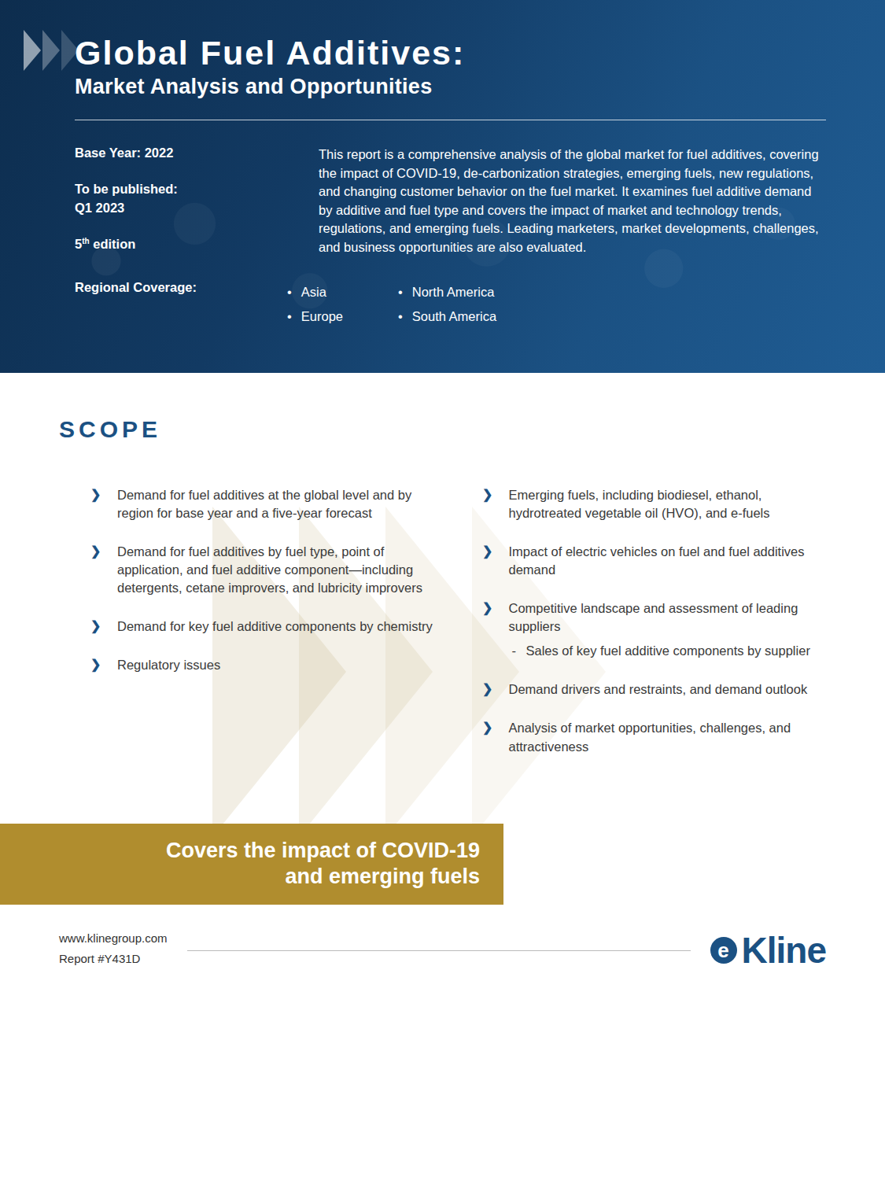Global Fuel Additives: Market Analysis and Opportunities
Base Year: 2022
To be published:
Q1 2023
5th edition
This report is a comprehensive analysis of the global market for fuel additives, covering the impact of COVID-19, de-carbonization strategies, emerging fuels, new regulations, and changing customer behavior on the fuel market. It examines fuel additive demand by additive and fuel type and covers the impact of market and technology trends, regulations, and emerging fuels. Leading marketers, market developments, challenges, and business opportunities are also evaluated.
Regional Coverage:
Asia
Europe
North America
South America
SCOPE
Demand for fuel additives at the global level and by region for base year and a five-year forecast
Demand for fuel additives by fuel type, point of application, and fuel additive component—including detergents, cetane improvers, and lubricity improvers
Demand for key fuel additive components by chemistry
Regulatory issues
Emerging fuels, including biodiesel, ethanol, hydrotreated vegetable oil (HVO), and e-fuels
Impact of electric vehicles on fuel and fuel additives demand
Competitive landscape and assessment of leading suppliers
Sales of key fuel additive components by supplier
Demand drivers and restraints, and demand outlook
Analysis of market opportunities, challenges, and attractiveness
Covers the impact of COVID-19
and emerging fuels
www.klinegroup.com
Report #Y431D
eKline